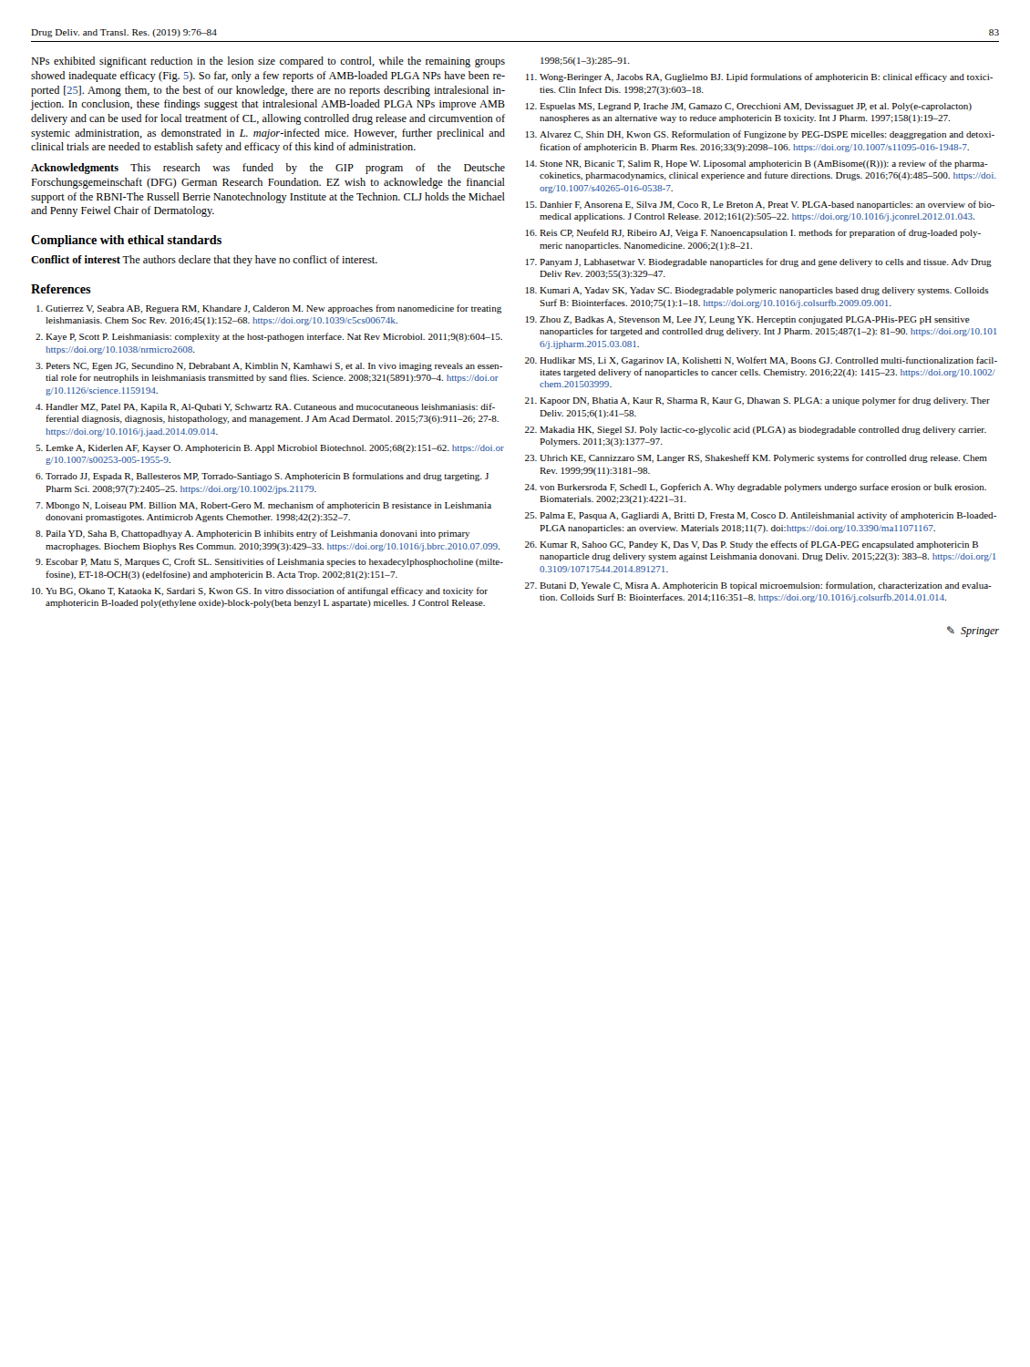Drug Deliv. and Transl. Res. (2019) 9:76–84 83
NPs exhibited significant reduction in the lesion size compared to control, while the remaining groups showed inadequate efficacy (Fig. 5). So far, only a few reports of AMB-loaded PLGA NPs have been reported [25]. Among them, to the best of our knowledge, there are no reports describing intralesional injection. In conclusion, these findings suggest that intralesional AMB-loaded PLGA NPs improve AMB delivery and can be used for local treatment of CL, allowing controlled drug release and circumvention of systemic administration, as demonstrated in L. major-infected mice. However, further preclinical and clinical trials are needed to establish safety and efficacy of this kind of administration.
Acknowledgments This research was funded by the GIP program of the Deutsche Forschungsgemeinschaft (DFG) German Research Foundation. EZ wish to acknowledge the financial support of the RBNI-The Russell Berrie Nanotechnology Institute at the Technion. CLJ holds the Michael and Penny Feiwel Chair of Dermatology.
Compliance with ethical standards
Conflict of interest The authors declare that they have no conflict of interest.
References
Gutierrez V, Seabra AB, Reguera RM, Khandare J, Calderon M. New approaches from nanomedicine for treating leishmaniasis. Chem Soc Rev. 2016;45(1):152–68. https://doi.org/10.1039/c5cs00674k.
Kaye P, Scott P. Leishmaniasis: complexity at the host-pathogen interface. Nat Rev Microbiol. 2011;9(8):604–15. https://doi.org/10.1038/nrmicro2608.
Peters NC, Egen JG, Secundino N, Debrabant A, Kimblin N, Kamhawi S, et al. In vivo imaging reveals an essential role for neutrophils in leishmaniasis transmitted by sand flies. Science. 2008;321(5891):970–4. https://doi.org/10.1126/science.1159194.
Handler MZ, Patel PA, Kapila R, Al-Qubati Y, Schwartz RA. Cutaneous and mucocutaneous leishmaniasis: differential diagnosis, diagnosis, histopathology, and management. J Am Acad Dermatol. 2015;73(6):911–26; 27-8. https://doi.org/10.1016/j.jaad.2014.09.014.
Lemke A, Kiderlen AF, Kayser O. Amphotericin B. Appl Microbiol Biotechnol. 2005;68(2):151–62. https://doi.org/10.1007/s00253-005-1955-9.
Torrado JJ, Espada R, Ballesteros MP, Torrado-Santiago S. Amphotericin B formulations and drug targeting. J Pharm Sci. 2008;97(7):2405–25. https://doi.org/10.1002/jps.21179.
Mbongo N, Loiseau PM. Billion MA, Robert-Gero M. mechanism of amphotericin B resistance in Leishmania donovani promastigotes. Antimicrob Agents Chemother. 1998;42(2):352–7.
Paila YD, Saha B, Chattopadhyay A. Amphotericin B inhibits entry of Leishmania donovani into primary macrophages. Biochem Biophys Res Commun. 2010;399(3):429–33. https://doi.org/10.1016/j.bbrc.2010.07.099.
Escobar P, Matu S, Marques C, Croft SL. Sensitivities of Leishmania species to hexadecylphosphocholine (miltefosine), ET-18-OCH(3) (edelfosine) and amphotericin B. Acta Trop. 2002;81(2):151–7.
Yu BG, Okano T, Kataoka K, Sardari S, Kwon GS. In vitro dissociation of antifungal efficacy and toxicity for amphotericin B-loaded poly(ethylene oxide)-block-poly(beta benzyl L aspartate) micelles. J Control Release. 1998;56(1–3):285–91.
Wong-Beringer A, Jacobs RA, Guglielmo BJ. Lipid formulations of amphotericin B: clinical efficacy and toxicities. Clin Infect Dis. 1998;27(3):603–18.
Espuelas MS, Legrand P, Irache JM, Gamazo C, Orecchioni AM, Devissaguet JP, et al. Poly(e-caprolacton) nanospheres as an alternative way to reduce amphotericin B toxicity. Int J Pharm. 1997;158(1):19–27.
Alvarez C, Shin DH, Kwon GS. Reformulation of Fungizone by PEG-DSPE micelles: deaggregation and detoxification of amphotericin B. Pharm Res. 2016;33(9):2098–106. https://doi.org/10.1007/s11095-016-1948-7.
Stone NR, Bicanic T, Salim R, Hope W. Liposomal amphotericin B (AmBisome((R))): a review of the pharmacokinetics, pharmacodynamics, clinical experience and future directions. Drugs. 2016;76(4):485–500. https://doi.org/10.1007/s40265-016-0538-7.
Danhier F, Ansorena E, Silva JM, Coco R, Le Breton A, Preat V. PLGA-based nanoparticles: an overview of biomedical applications. J Control Release. 2012;161(2):505–22. https://doi.org/10.1016/j.jconrel.2012.01.043.
Reis CP, Neufeld RJ, Ribeiro AJ, Veiga F. Nanoencapsulation I. methods for preparation of drug-loaded polymeric nanoparticles. Nanomedicine. 2006;2(1):8–21.
Panyam J, Labhasetwar V. Biodegradable nanoparticles for drug and gene delivery to cells and tissue. Adv Drug Deliv Rev. 2003;55(3):329–47.
Kumari A, Yadav SK, Yadav SC. Biodegradable polymeric nanoparticles based drug delivery systems. Colloids Surf B: Biointerfaces. 2010;75(1):1–18. https://doi.org/10.1016/j.colsurfb.2009.09.001.
Zhou Z, Badkas A, Stevenson M, Lee JY, Leung YK. Herceptin conjugated PLGA-PHis-PEG pH sensitive nanoparticles for targeted and controlled drug delivery. Int J Pharm. 2015;487(1–2): 81–90. https://doi.org/10.1016/j.ijpharm.2015.03.081.
Hudlikar MS, Li X, Gagarinov IA, Kolishetti N, Wolfert MA, Boons GJ. Controlled multi-functionalization facilitates targeted delivery of nanoparticles to cancer cells. Chemistry. 2016;22(4): 1415–23. https://doi.org/10.1002/chem.201503999.
Kapoor DN, Bhatia A, Kaur R, Sharma R, Kaur G, Dhawan S. PLGA: a unique polymer for drug delivery. Ther Deliv. 2015;6(1):41–58.
Makadia HK, Siegel SJ. Poly lactic-co-glycolic acid (PLGA) as biodegradable controlled drug delivery carrier. Polymers. 2011;3(3):1377–97.
Uhrich KE, Cannizzaro SM, Langer RS, Shakesheff KM. Polymeric systems for controlled drug release. Chem Rev. 1999;99(11):3181–98.
von Burkersroda F, Schedl L, Gopferich A. Why degradable polymers undergo surface erosion or bulk erosion. Biomaterials. 2002;23(21):4221–31.
Palma E, Pasqua A, Gagliardi A, Britti D, Fresta M, Cosco D. Antileishmanial activity of amphotericin B-loaded-PLGA nanoparticles: an overview. Materials 2018;11(7). doi:https://doi.org/10.3390/ma11071167.
Kumar R, Sahoo GC, Pandey K, Das V, Das P. Study the effects of PLGA-PEG encapsulated amphotericin B nanoparticle drug delivery system against Leishmania donovani. Drug Deliv. 2015;22(3): 383–8. https://doi.org/10.3109/10717544.2014.891271.
Butani D, Yewale C, Misra A. Amphotericin B topical microemulsion: formulation, characterization and evaluation. Colloids Surf B: Biointerfaces. 2014;116:351–8. https://doi.org/10.1016/j.colsurfb.2014.01.014.
✎ Springer